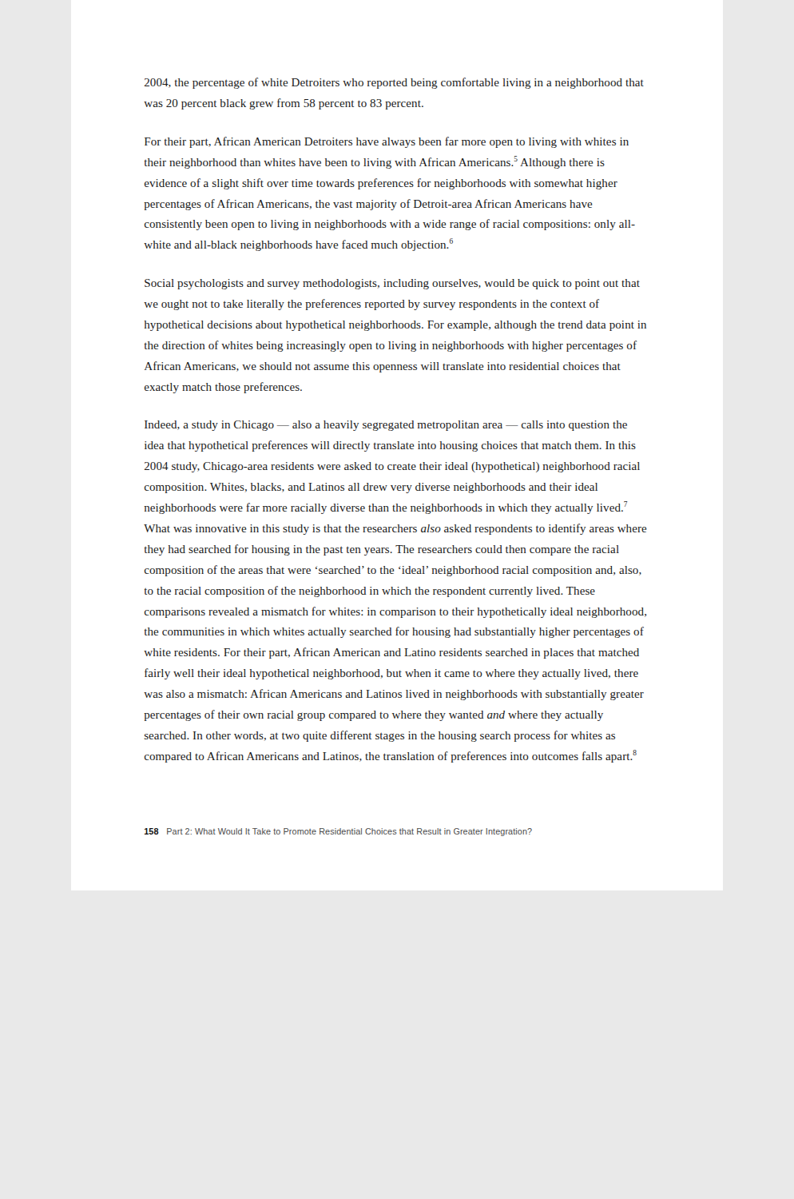2004, the percentage of white Detroiters who reported being comfortable living in a neighborhood that was 20 percent black grew from 58 percent to 83 percent.
For their part, African American Detroiters have always been far more open to living with whites in their neighborhood than whites have been to living with African Americans.5 Although there is evidence of a slight shift over time towards preferences for neighborhoods with somewhat higher percentages of African Americans, the vast majority of Detroit-area African Americans have consistently been open to living in neighborhoods with a wide range of racial compositions: only all-white and all-black neighborhoods have faced much objection.6
Social psychologists and survey methodologists, including ourselves, would be quick to point out that we ought not to take literally the preferences reported by survey respondents in the context of hypothetical decisions about hypothetical neighborhoods. For example, although the trend data point in the direction of whites being increasingly open to living in neighborhoods with higher percentages of African Americans, we should not assume this openness will translate into residential choices that exactly match those preferences.
Indeed, a study in Chicago — also a heavily segregated metropolitan area — calls into question the idea that hypothetical preferences will directly translate into housing choices that match them. In this 2004 study, Chicago-area residents were asked to create their ideal (hypothetical) neighborhood racial composition. Whites, blacks, and Latinos all drew very diverse neighborhoods and their ideal neighborhoods were far more racially diverse than the neighborhoods in which they actually lived.7 What was innovative in this study is that the researchers also asked respondents to identify areas where they had searched for housing in the past ten years. The researchers could then compare the racial composition of the areas that were ‘searched’ to the ‘ideal’ neighborhood racial composition and, also, to the racial composition of the neighborhood in which the respondent currently lived. These comparisons revealed a mismatch for whites: in comparison to their hypothetically ideal neighborhood, the communities in which whites actually searched for housing had substantially higher percentages of white residents. For their part, African American and Latino residents searched in places that matched fairly well their ideal hypothetical neighborhood, but when it came to where they actually lived, there was also a mismatch: African Americans and Latinos lived in neighborhoods with substantially greater percentages of their own racial group compared to where they wanted and where they actually searched. In other words, at two quite different stages in the housing search process for whites as compared to African Americans and Latinos, the translation of preferences into outcomes falls apart.8
158 Part 2: What Would It Take to Promote Residential Choices that Result in Greater Integration?